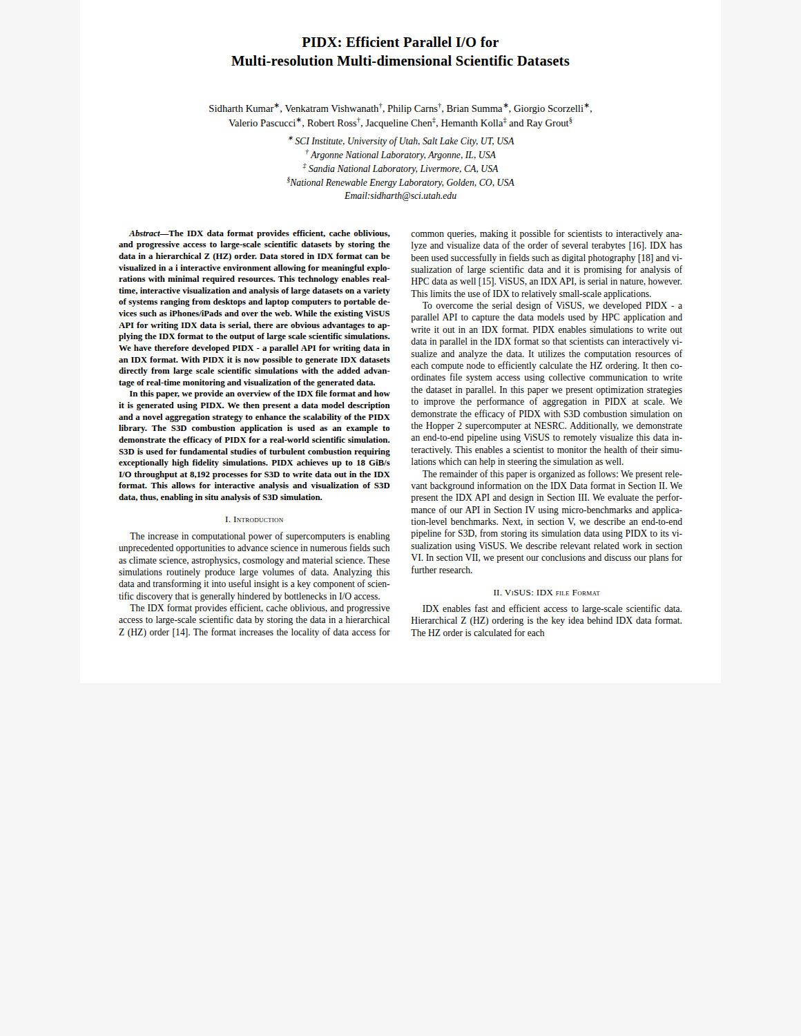PIDX: Efficient Parallel I/O for
Multi-resolution Multi-dimensional Scientific Datasets
Sidharth Kumar∗, Venkatram Vishwanath†, Philip Carns†, Brian Summa∗, Giorgio Scorzelli∗,
Valerio Pascucci∗, Robert Ross†, Jacqueline Chen‡, Hemanth Kolla‡ and Ray Grout§
∗ SCI Institute, University of Utah, Salt Lake City, UT, USA
† Argonne National Laboratory, Argonne, IL, USA
‡ Sandia National Laboratory, Livermore, CA, USA
§National Renewable Energy Laboratory, Golden, CO, USA
Email:sidharth@sci.utah.edu
Abstract—The IDX data format provides efficient, cache oblivious, and progressive access to large-scale scientific datasets by storing the data in a hierarchical Z (HZ) order. Data stored in IDX format can be visualized in a i interactive environment allowing for meaningful explorations with minimal required resources. This technology enables real-time, interactive visualization and analysis of large datasets on a variety of systems ranging from desktops and laptop computers to portable devices such as iPhones/iPads and over the web. While the existing ViSUS API for writing IDX data is serial, there are obvious advantages to applying the IDX format to the output of large scale scientific simulations. We have therefore developed PIDX - a parallel API for writing data in an IDX format. With PIDX it is now possible to generate IDX datasets directly from large scale scientific simulations with the added advantage of real-time monitoring and visualization of the generated data.
In this paper, we provide an overview of the IDX file format and how it is generated using PIDX. We then present a data model description and a novel aggregation strategy to enhance the scalability of the PIDX library. The S3D combustion application is used as an example to demonstrate the efficacy of PIDX for a real-world scientific simulation. S3D is used for fundamental studies of turbulent combustion requiring exceptionally high fidelity simulations. PIDX achieves up to 18 GiB/s I/O throughput at 8,192 processes for S3D to write data out in the IDX format. This allows for interactive analysis and visualization of S3D data, thus, enabling in situ analysis of S3D simulation.
I. Introduction
The increase in computational power of supercomputers is enabling unprecedented opportunities to advance science in numerous fields such as climate science, astrophysics, cosmology and material science. These simulations routinely produce large volumes of data. Analyzing this data and transforming it into useful insight is a key component of scientific discovery that is generally hindered by bottlenecks in I/O access.
The IDX format provides efficient, cache oblivious, and progressive access to large-scale scientific data by storing the data in a hierarchical Z (HZ) order [14]. The format increases the locality of data access for common queries, making it possible for scientists to interactively analyze and visualize data of the order of several terabytes [16]. IDX has been used successfully in fields such as digital photography [18] and visualization of large scientific data and it is promising for analysis of HPC data as well [15]. ViSUS, an IDX API, is serial in nature, however. This limits the use of IDX to relatively small-scale applications.
To overcome the serial design of ViSUS, we developed PIDX - a parallel API to capture the data models used by HPC application and write it out in an IDX format. PIDX enables simulations to write out data in parallel in the IDX format so that scientists can interactively visualize and analyze the data. It utilizes the computation resources of each compute node to efficiently calculate the HZ ordering. It then coordinates file system access using collective communication to write the dataset in parallel. In this paper we present optimization strategies to improve the performance of aggregation in PIDX at scale. We demonstrate the efficacy of PIDX with S3D combustion simulation on the Hopper 2 supercomputer at NESRC. Additionally, we demonstrate an end-to-end pipeline using ViSUS to remotely visualize this data interactively. This enables a scientist to monitor the health of their simulations which can help in steering the simulation as well.
The remainder of this paper is organized as follows: We present relevant background information on the IDX Data format in Section II. We present the IDX API and design in Section III. We evaluate the performance of our API in Section IV using micro-benchmarks and application-level benchmarks. Next, in section V, we describe an end-to-end pipeline for S3D, from storing its simulation data using PIDX to its visualization using ViSUS. We describe relevant related work in section VI. In section VII, we present our conclusions and discuss our plans for further research.
II. ViSUS: IDX file Format
IDX enables fast and efficient access to large-scale scientific data. Hierarchical Z (HZ) ordering is the key idea behind IDX data format. The HZ order is calculated for each